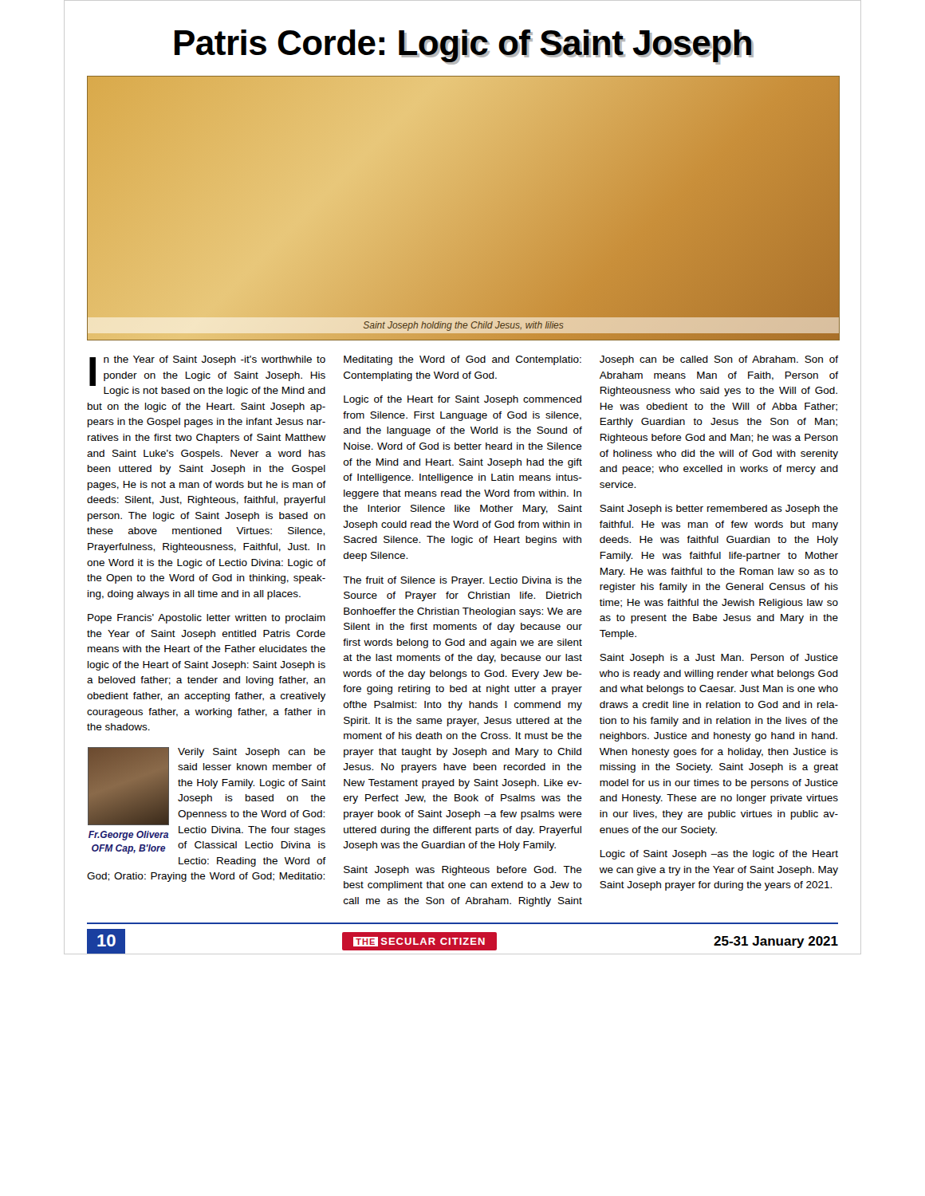Patris Corde: Logic of Saint Joseph
In the Year of Saint Joseph -it's worthwhile to ponder on the Logic of Saint Joseph. His Logic is not based on the logic of the Mind and but on the logic of the Heart. Saint Joseph appears in the Gospel pages in the infant Jesus narratives in the first two Chapters of Saint Matthew and Saint Luke's Gospels. Never a word has been uttered by Saint Joseph in the Gospel pages, He is not a man of words but he is man of deeds: Silent, Just, Righteous, faithful, prayerful person. The logic of Saint Joseph is based on these above mentioned Virtues: Silence, Prayerfulness, Righteousness, Faithful, Just. In one Word it is the Logic of Lectio Divina: Logic of the Open to the Word of God in thinking, speaking, doing always in all time and in all places.
Pope Francis' Apostolic letter written to proclaim the Year of Saint Joseph entitled Patris Corde means with the Heart of the Father elucidates the logic of the Heart of Saint Joseph: Saint Joseph is a beloved father; a tender and loving father, an obedient father, an accepting father, a creatively courageous father, a working father, a father in the shadows.
Fr.George Olivera OFM Cap, B'lore
Verily Saint Joseph can be said lesser known member of the Holy Family. Logic of Saint Joseph is based on the Openness to the Word of God: Lectio Divina. The four stages of Classical Lectio Divina is Lectio: Reading the Word of God; Oratio: Praying the Word of God; Meditatio: Meditating the Word of God and Contemplatio: Contemplating the Word of God.
Logic of the Heart for Saint Joseph commenced from Silence. First Language of God is silence, and the language of the World is the Sound of Noise. Word of God is better heard in the Silence of the Mind and Heart. Saint Joseph had the gift of Intelligence. Intelligence in Latin means intus-leggere that means read the Word from within. In the Interior Silence like Mother Mary, Saint Joseph could read the Word of God from within in Sacred Silence. The logic of Heart begins with deep Silence.
The fruit of Silence is Prayer. Lectio Divina is the Source of Prayer for Christian life. Dietrich Bonhoeffer the Christian Theologian says: We are Silent in the first moments of day because our first words belong to God and again we are silent at the last moments of the day, because our last words of the day belongs to God. Every Jew before going retiring to bed at night utter a prayer ofthe Psalmist: Into thy hands I commend my Spirit. It is the same prayer, Jesus uttered at the moment of his death on the Cross. It must be the prayer that taught by Joseph and Mary to Child Jesus. No prayers have been recorded in the New Testament prayed by Saint Joseph. Like every Perfect Jew, the Book of Psalms was the prayer book of Saint Joseph –a few psalms were uttered during the different parts of day. Prayerful Joseph was the Guardian of the Holy Family.
Saint Joseph was Righteous before God. The best compliment that one can extend to a Jew to call me as the Son of Abraham. Rightly Saint Joseph can be called Son of Abraham. Son of Abraham means Man of Faith, Person of Righteousness who said yes to the Will of God. He was obedient to the Will of Abba Father; Earthly Guardian to Jesus the Son of Man; Righteous before God and Man; he was a Person of holiness who did the will of God with serenity and peace; who excelled in works of mercy and service.
Saint Joseph is better remembered as Joseph the faithful. He was man of few words but many deeds. He was faithful Guardian to the Holy Family. He was faithful life-partner to Mother Mary. He was faithful to the Roman law so as to register his family in the General Census of his time; He was faithful the Jewish Religious law so as to present the Babe Jesus and Mary in the Temple.
Saint Joseph is a Just Man. Person of Justice who is ready and willing render what belongs God and what belongs to Caesar. Just Man is one who draws a credit line in relation to God and in relation to his family and in relation in the lives of the neighbors. Justice and honesty go hand in hand. When honesty goes for a holiday, then Justice is missing in the Society. Saint Joseph is a great model for us in our times to be persons of Justice and Honesty. These are no longer private virtues in our lives, they are public virtues in public avenues of the our Society.
Logic of Saint Joseph –as the logic of the Heart we can give a try in the Year of Saint Joseph. May Saint Joseph prayer for during the years of 2021.
10
THESECULAR CITIZEN
25-31 January 2021